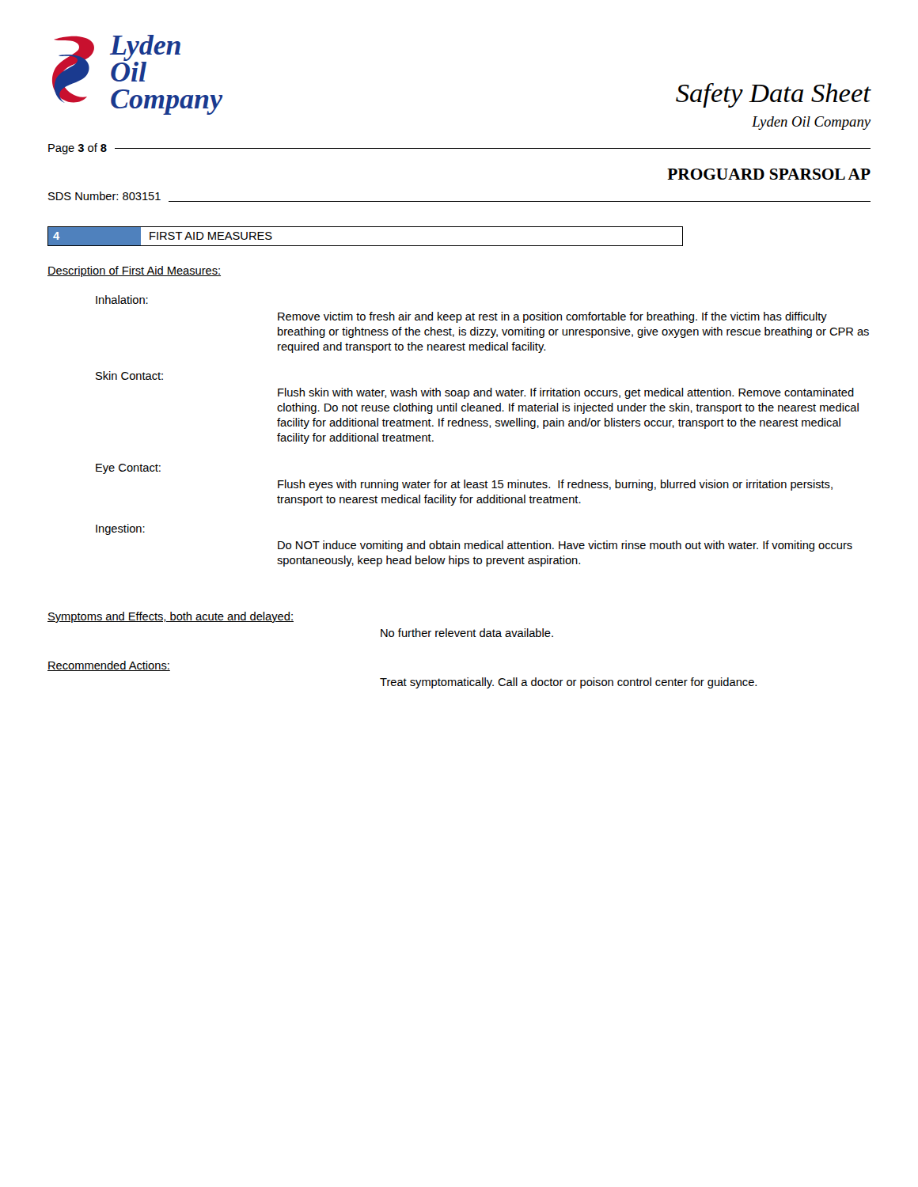Lyden
Oil
Company
Safety Data Sheet
Lyden Oil Company
Page 3 of 8
PROGUARD SPARSOL AP
SDS Number: 803151
4
FIRST AID MEASURES
Description of First Aid Measures:
Inhalation:
Remove victim to fresh air and keep at rest in a position comfortable for breathing. If the victim has difficulty breathing or tightness of the chest, is dizzy, vomiting or unresponsive, give oxygen with rescue breathing or CPR as required and transport to the nearest medical facility.
Skin Contact:
Flush skin with water, wash with soap and water. If irritation occurs, get medical attention. Remove contaminated clothing. Do not reuse clothing until cleaned. If material is injected under the skin, transport to the nearest medical facility for additional treatment. If redness, swelling, pain and/or blisters occur, transport to the nearest medical facility for additional treatment.
Eye Contact:
Flush eyes with running water for at least 15 minutes. If redness, burning, blurred vision or irritation persists, transport to nearest medical facility for additional treatment.
Ingestion:
Do NOT induce vomiting and obtain medical attention. Have victim rinse mouth out with water. If vomiting occurs spontaneously, keep head below hips to prevent aspiration.
Symptoms and Effects, both acute and delayed:
No further relevent data available.
Recommended Actions:
Treat symptomatically. Call a doctor or poison control center for guidance.